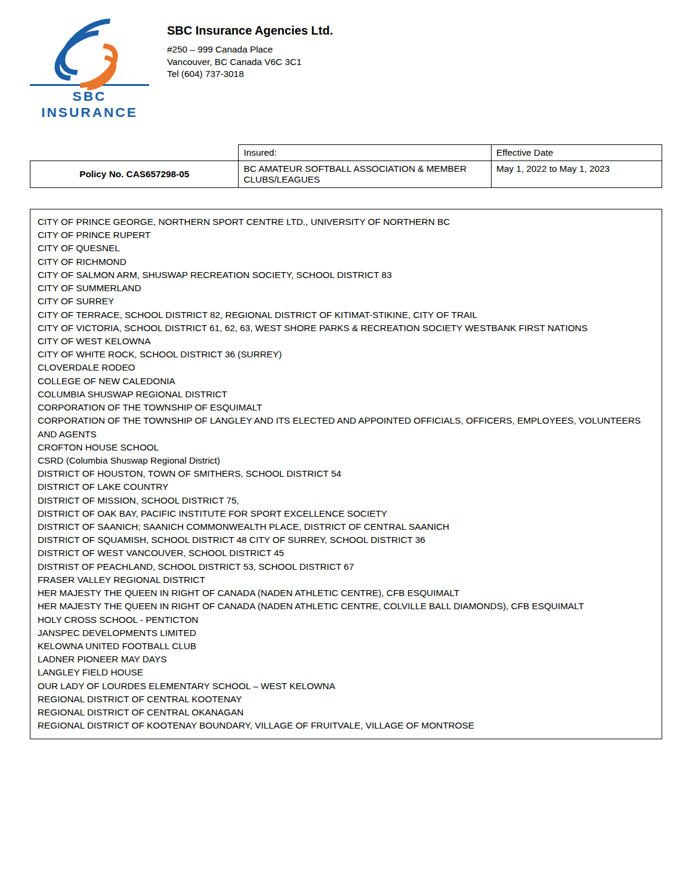SBC INSURANCE
SBC Insurance Agencies Ltd.
#250 – 999 Canada Place
Vancouver, BC Canada V6C 3C1
Tel (604) 737-3018
| | Insured: | Effective Date |
| Policy No. CAS657298-05 | BC AMATEUR SOFTBALL ASSOCIATION & MEMBER CLUBS/LEAGUES | May 1, 2022 to May 1, 2023 |
CITY OF PRINCE GEORGE, NORTHERN SPORT CENTRE LTD., UNIVERSITY OF NORTHERN BC
CITY OF PRINCE RUPERT
CITY OF QUESNEL
CITY OF RICHMOND
CITY OF SALMON ARM, SHUSWAP RECREATION SOCIETY, SCHOOL DISTRICT 83
CITY OF SUMMERLAND
CITY OF SURREY
CITY OF TERRACE, SCHOOL DISTRICT 82, REGIONAL DISTRICT OF KITIMAT-STIKINE, CITY OF TRAIL
CITY OF VICTORIA, SCHOOL DISTRICT 61, 62, 63, WEST SHORE PARKS & RECREATION SOCIETY WESTBANK FIRST NATIONS
CITY OF WEST KELOWNA
CITY OF WHITE ROCK, SCHOOL DISTRICT 36 (SURREY)
CLOVERDALE RODEO
COLLEGE OF NEW CALEDONIA
COLUMBIA SHUSWAP REGIONAL DISTRICT
CORPORATION OF THE TOWNSHIP OF ESQUIMALT
CORPORATION OF THE TOWNSHIP OF LANGLEY AND ITS ELECTED AND APPOINTED OFFICIALS, OFFICERS, EMPLOYEES, VOLUNTEERS AND AGENTS
CROFTON HOUSE SCHOOL
CSRD (Columbia Shuswap Regional District)
DISTRICT OF HOUSTON, TOWN OF SMITHERS, SCHOOL DISTRICT 54
DISTRICT OF LAKE COUNTRY
DISTRICT OF MISSION, SCHOOL DISTRICT 75,
DISTRICT OF OAK BAY, PACIFIC INSTITUTE FOR SPORT EXCELLENCE SOCIETY
DISTRICT OF SAANICH; SAANICH COMMONWEALTH PLACE, DISTRICT OF CENTRAL SAANICH
DISTRICT OF SQUAMISH, SCHOOL DISTRICT 48 CITY OF SURREY, SCHOOL DISTRICT 36
DISTRICT OF WEST VANCOUVER, SCHOOL DISTRICT 45
DISTRIST OF PEACHLAND, SCHOOL DISTRICT 53, SCHOOL DISTRICT 67
FRASER VALLEY REGIONAL DISTRICT
HER MAJESTY THE QUEEN IN RIGHT OF CANADA (NADEN ATHLETIC CENTRE), CFB ESQUIMALT
HER MAJESTY THE QUEEN IN RIGHT OF CANADA (NADEN ATHLETIC CENTRE, COLVILLE BALL DIAMONDS), CFB ESQUIMALT
HOLY CROSS SCHOOL - PENTICTON
JANSPEC DEVELOPMENTS LIMITED
KELOWNA UNITED FOOTBALL CLUB
LADNER PIONEER MAY DAYS
LANGLEY FIELD HOUSE
OUR LADY OF LOURDES ELEMENTARY SCHOOL – WEST KELOWNA
REGIONAL DISTRICT OF CENTRAL KOOTENAY
REGIONAL DISTRICT OF CENTRAL OKANAGAN
REGIONAL DISTRICT OF KOOTENAY BOUNDARY, VILLAGE OF FRUITVALE, VILLAGE OF MONTROSE